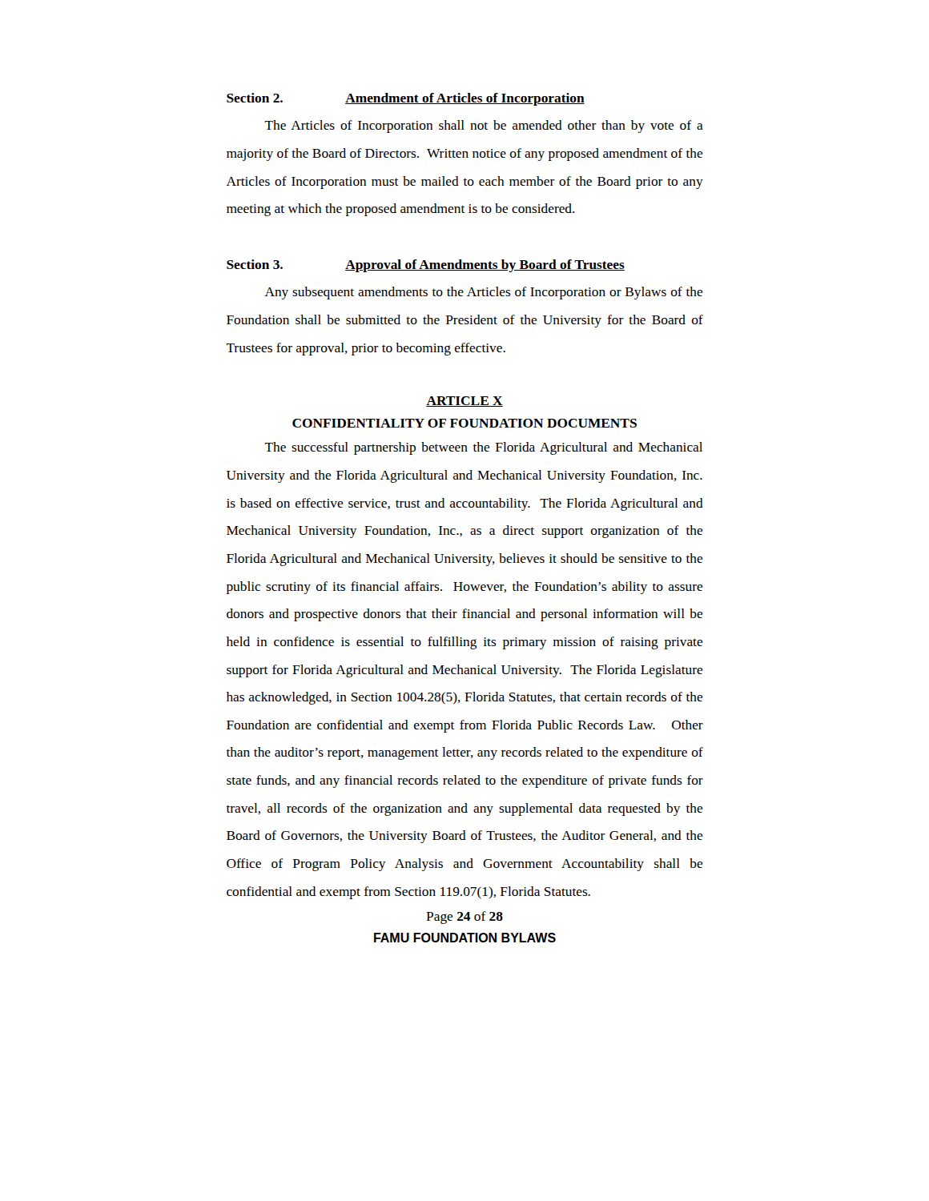Section 2. Amendment of Articles of Incorporation
The Articles of Incorporation shall not be amended other than by vote of a majority of the Board of Directors. Written notice of any proposed amendment of the Articles of Incorporation must be mailed to each member of the Board prior to any meeting at which the proposed amendment is to be considered.
Section 3. Approval of Amendments by Board of Trustees
Any subsequent amendments to the Articles of Incorporation or Bylaws of the Foundation shall be submitted to the President of the University for the Board of Trustees for approval, prior to becoming effective.
ARTICLE X
CONFIDENTIALITY OF FOUNDATION DOCUMENTS
The successful partnership between the Florida Agricultural and Mechanical University and the Florida Agricultural and Mechanical University Foundation, Inc. is based on effective service, trust and accountability. The Florida Agricultural and Mechanical University Foundation, Inc., as a direct support organization of the Florida Agricultural and Mechanical University, believes it should be sensitive to the public scrutiny of its financial affairs. However, the Foundation’s ability to assure donors and prospective donors that their financial and personal information will be held in confidence is essential to fulfilling its primary mission of raising private support for Florida Agricultural and Mechanical University. The Florida Legislature has acknowledged, in Section 1004.28(5), Florida Statutes, that certain records of the Foundation are confidential and exempt from Florida Public Records Law. Other than the auditor’s report, management letter, any records related to the expenditure of state funds, and any financial records related to the expenditure of private funds for travel, all records of the organization and any supplemental data requested by the Board of Governors, the University Board of Trustees, the Auditor General, and the Office of Program Policy Analysis and Government Accountability shall be confidential and exempt from Section 119.07(1), Florida Statutes.
Page 24 of 28
FAMU FOUNDATION BYLAWS